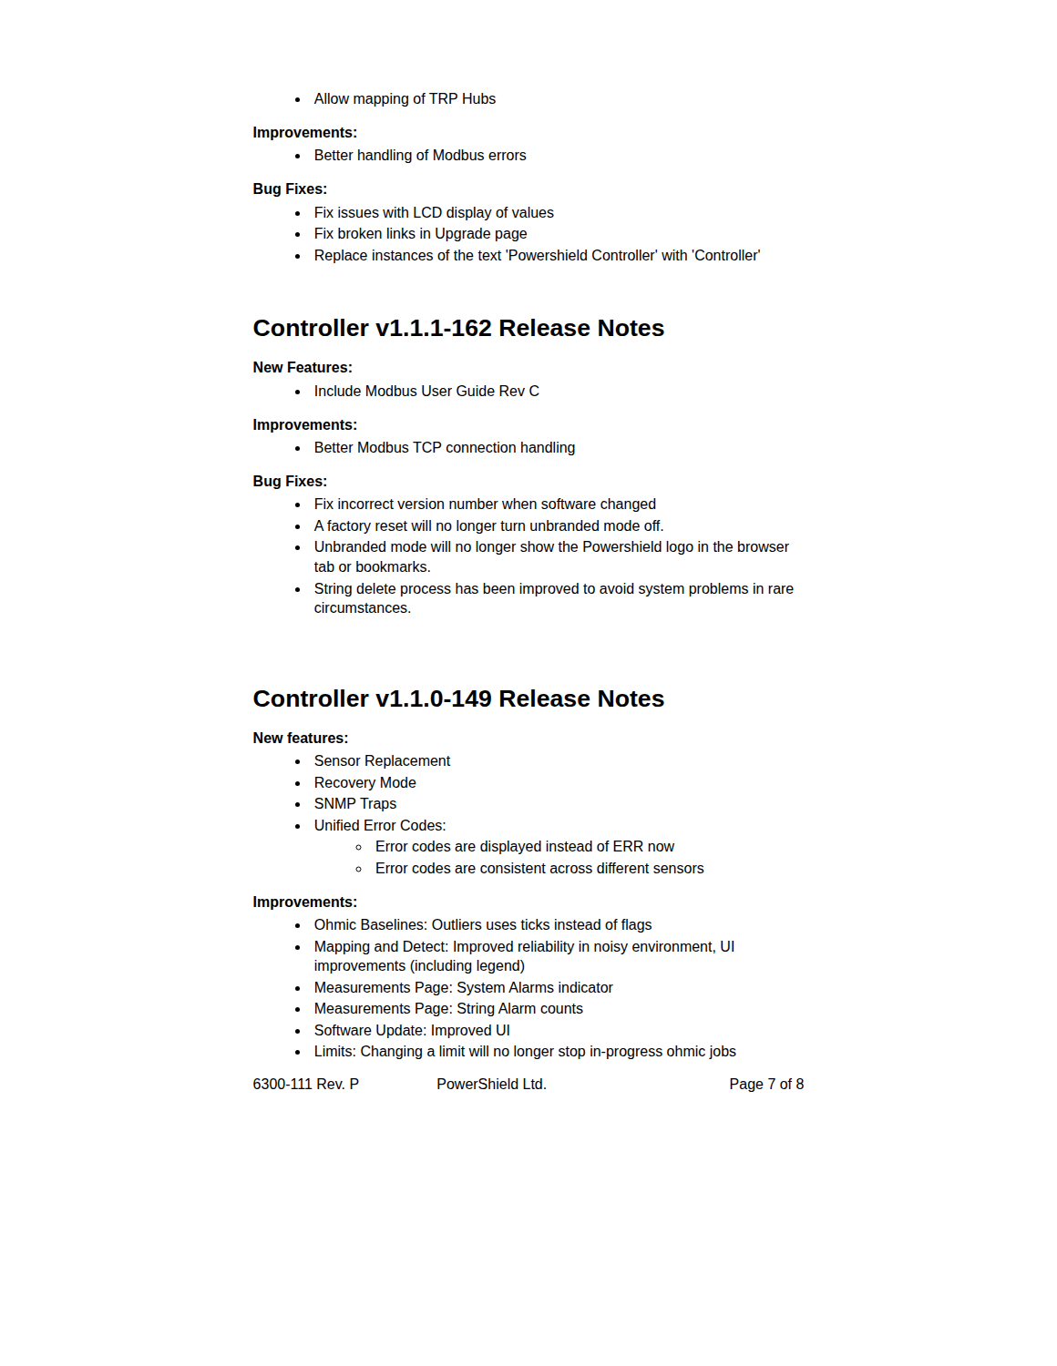Allow mapping of TRP Hubs
Improvements:
Better handling of Modbus errors
Bug Fixes:
Fix issues with LCD display of values
Fix broken links in Upgrade page
Replace instances of the text 'Powershield Controller' with 'Controller'
Controller v1.1.1-162 Release Notes
New Features:
Include Modbus User Guide Rev C
Improvements:
Better Modbus TCP connection handling
Bug Fixes:
Fix incorrect version number when software changed
A factory reset will no longer turn unbranded mode off.
Unbranded mode will no longer show the Powershield logo in the browser tab or bookmarks.
String delete process has been improved to avoid system problems in rare circumstances.
Controller v1.1.0-149 Release Notes
New features:
Sensor Replacement
Recovery Mode
SNMP Traps
Unified Error Codes:
Error codes are displayed instead of ERR now
Error codes are consistent across different sensors
Improvements:
Ohmic Baselines: Outliers uses ticks instead of flags
Mapping and Detect: Improved reliability in noisy environment, UI improvements (including legend)
Measurements Page: System Alarms indicator
Measurements Page: String Alarm counts
Software Update: Improved UI
Limits: Changing a limit will no longer stop in-progress ohmic jobs
6300-111 Rev. P PowerShield Ltd. Page 7 of 8